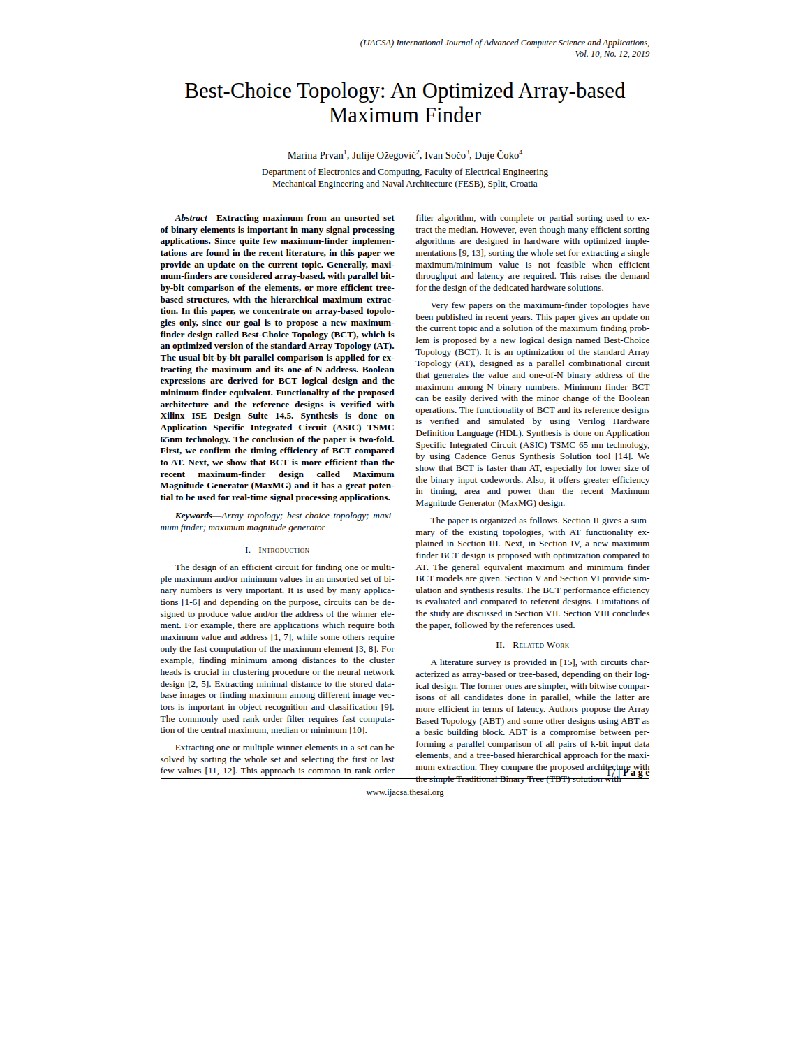(IJACSA) International Journal of Advanced Computer Science and Applications,
Vol. 10, No. 12, 2019
Best-Choice Topology: An Optimized Array-based
Maximum Finder
Marina Prvan1, Julije Ožegović2, Ivan Sočo3, Duje Čoko4
Department of Electronics and Computing, Faculty of Electrical Engineering
Mechanical Engineering and Naval Architecture (FESB), Split, Croatia
Abstract—Extracting maximum from an unsorted set of binary elements is important in many signal processing applications. Since quite few maximum-finder implementations are found in the recent literature, in this paper we provide an update on the current topic. Generally, maximum-finders are considered array-based, with parallel bit-by-bit comparison of the elements, or more efficient tree-based structures, with the hierarchical maximum extraction. In this paper, we concentrate on array-based topologies only, since our goal is to propose a new maximum-finder design called Best-Choice Topology (BCT), which is an optimized version of the standard Array Topology (AT). The usual bit-by-bit parallel comparison is applied for extracting the maximum and its one-of-N address. Boolean expressions are derived for BCT logical design and the minimum-finder equivalent. Functionality of the proposed architecture and the reference designs is verified with Xilinx ISE Design Suite 14.5. Synthesis is done on Application Specific Integrated Circuit (ASIC) TSMC 65nm technology. The conclusion of the paper is two-fold. First, we confirm the timing efficiency of BCT compared to AT. Next, we show that BCT is more efficient than the recent maximum-finder design called Maximum Magnitude Generator (MaxMG) and it has a great potential to be used for real-time signal processing applications.
Keywords—Array topology; best-choice topology; maximum finder; maximum magnitude generator
I. Introduction
The design of an efficient circuit for finding one or multiple maximum and/or minimum values in an unsorted set of binary numbers is very important. It is used by many applications [1-6] and depending on the purpose, circuits can be designed to produce value and/or the address of the winner element. For example, there are applications which require both maximum value and address [1, 7], while some others require only the fast computation of the maximum element [3, 8]. For example, finding minimum among distances to the cluster heads is crucial in clustering procedure or the neural network design [2, 5]. Extracting minimal distance to the stored database images or finding maximum among different image vectors is important in object recognition and classification [9]. The commonly used rank order filter requires fast computation of the central maximum, median or minimum [10].
Extracting one or multiple winner elements in a set can be solved by sorting the whole set and selecting the first or last few values [11, 12]. This approach is common in rank order filter algorithm, with complete or partial sorting used to extract the median. However, even though many efficient sorting algorithms are designed in hardware with optimized implementations [9, 13], sorting the whole set for extracting a single maximum/minimum value is not feasible when efficient throughput and latency are required. This raises the demand for the design of the dedicated hardware solutions.
Very few papers on the maximum-finder topologies have been published in recent years. This paper gives an update on the current topic and a solution of the maximum finding problem is proposed by a new logical design named Best-Choice Topology (BCT). It is an optimization of the standard Array Topology (AT), designed as a parallel combinational circuit that generates the value and one-of-N binary address of the maximum among N binary numbers. Minimum finder BCT can be easily derived with the minor change of the Boolean operations. The functionality of BCT and its reference designs is verified and simulated by using Verilog Hardware Definition Language (HDL). Synthesis is done on Application Specific Integrated Circuit (ASIC) TSMC 65 nm technology, by using Cadence Genus Synthesis Solution tool [14]. We show that BCT is faster than AT, especially for lower size of the binary input codewords. Also, it offers greater efficiency in timing, area and power than the recent Maximum Magnitude Generator (MaxMG) design.
The paper is organized as follows. Section II gives a summary of the existing topologies, with AT functionality explained in Section III. Next, in Section IV, a new maximum finder BCT design is proposed with optimization compared to AT. The general equivalent maximum and minimum finder BCT models are given. Section V and Section VI provide simulation and synthesis results. The BCT performance efficiency is evaluated and compared to referent designs. Limitations of the study are discussed in Section VII. Section VIII concludes the paper, followed by the references used.
II. Related Work
A literature survey is provided in [15], with circuits characterized as array-based or tree-based, depending on their logical design. The former ones are simpler, with bitwise comparisons of all candidates done in parallel, while the latter are more efficient in terms of latency. Authors propose the Array Based Topology (ABT) and some other designs using ABT as a basic building block. ABT is a compromise between performing a parallel comparison of all pairs of k-bit input data elements, and a tree-based hierarchical approach for the maximum extraction. They compare the proposed architecture with the simple Traditional Binary Tree (TBT) solution with
17 | P a g e
www.ijacsa.thesai.org